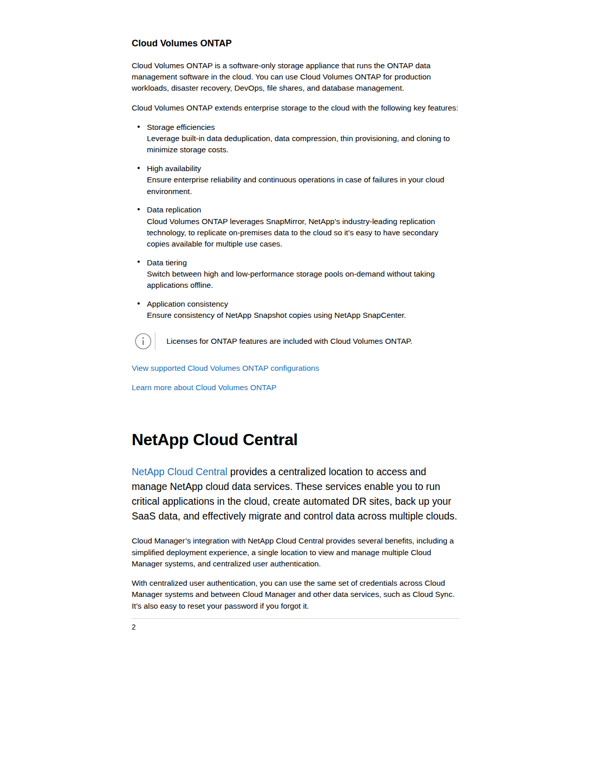Cloud Volumes ONTAP
Cloud Volumes ONTAP is a software-only storage appliance that runs the ONTAP data management software in the cloud. You can use Cloud Volumes ONTAP for production workloads, disaster recovery, DevOps, file shares, and database management.
Cloud Volumes ONTAP extends enterprise storage to the cloud with the following key features:
Storage efficiencies
Leverage built-in data deduplication, data compression, thin provisioning, and cloning to minimize storage costs.
High availability
Ensure enterprise reliability and continuous operations in case of failures in your cloud environment.
Data replication
Cloud Volumes ONTAP leverages SnapMirror, NetApp’s industry-leading replication technology, to replicate on-premises data to the cloud so it’s easy to have secondary copies available for multiple use cases.
Data tiering
Switch between high and low-performance storage pools on-demand without taking applications offline.
Application consistency
Ensure consistency of NetApp Snapshot copies using NetApp SnapCenter.
Licenses for ONTAP features are included with Cloud Volumes ONTAP.
View supported Cloud Volumes ONTAP configurations
Learn more about Cloud Volumes ONTAP
NetApp Cloud Central
NetApp Cloud Central provides a centralized location to access and manage NetApp cloud data services. These services enable you to run critical applications in the cloud, create automated DR sites, back up your SaaS data, and effectively migrate and control data across multiple clouds.
Cloud Manager’s integration with NetApp Cloud Central provides several benefits, including a simplified deployment experience, a single location to view and manage multiple Cloud Manager systems, and centralized user authentication.
With centralized user authentication, you can use the same set of credentials across Cloud Manager systems and between Cloud Manager and other data services, such as Cloud Sync. It’s also easy to reset your password if you forgot it.
2